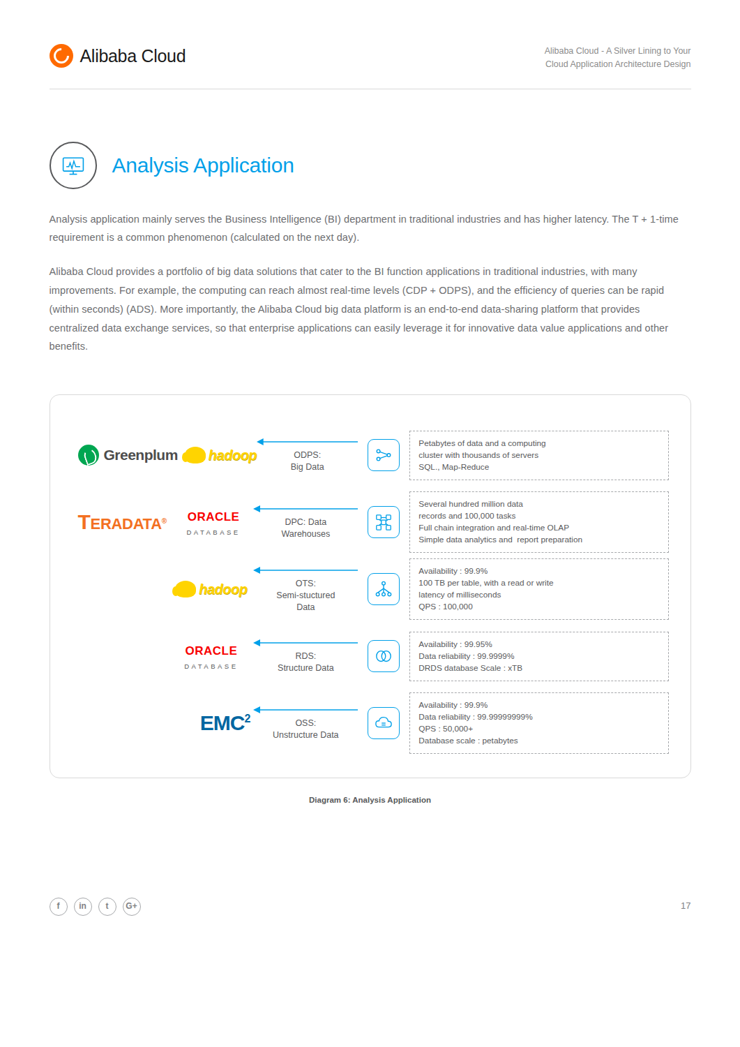Alibaba Cloud
Alibaba Cloud - A Silver Lining to Your
Cloud Application Architecture Design
Analysis Application
Analysis application mainly serves the Business Intelligence (BI) department in traditional industries and has higher latency. The T + 1-time requirement is a common phenomenon (calculated on the next day).
Alibaba Cloud provides a portfolio of big data solutions that cater to the BI function applications in traditional industries, with many improvements. For example, the computing can reach almost real-time levels (CDP + ODPS), and the efficiency of queries can be rapid (within seconds) (ADS). More importantly, the Alibaba Cloud big data platform is an end-to-end data-sharing platform that provides centralized data exchange services, so that enterprise applications can easily leverage it for innovative data value applications and other benefits.
Greenplum
hadoop
ODPS:
Big Data
TERADATA®
ORACLE
DATABASE
DPC: Data
Warehouses
hadoop
OTS:
Semi-stuctured
Data
ORACLE
DATABASE
RDS:
Structure Data
EMC2
OSS:
Unstructure Data
Petabytes of data and a computing
cluster with thousands of servers
SQL., Map-Reduce
Several hundred million data
records and 100,000 tasks
Full chain integration and real-time OLAP
Simple data analytics and report preparation
Availability : 99.9%
100 TB per table, with a read or write
latency of milliseconds
QPS : 100,000
Availability : 99.95%
Data reliability : 99.9999%
DRDS database Scale : xTB
Availability : 99.9%
Data reliability : 99.99999999%
QPS : 50,000+
Database scale : petabytes
Diagram 6: Analysis Application
f
in
t
G+
17